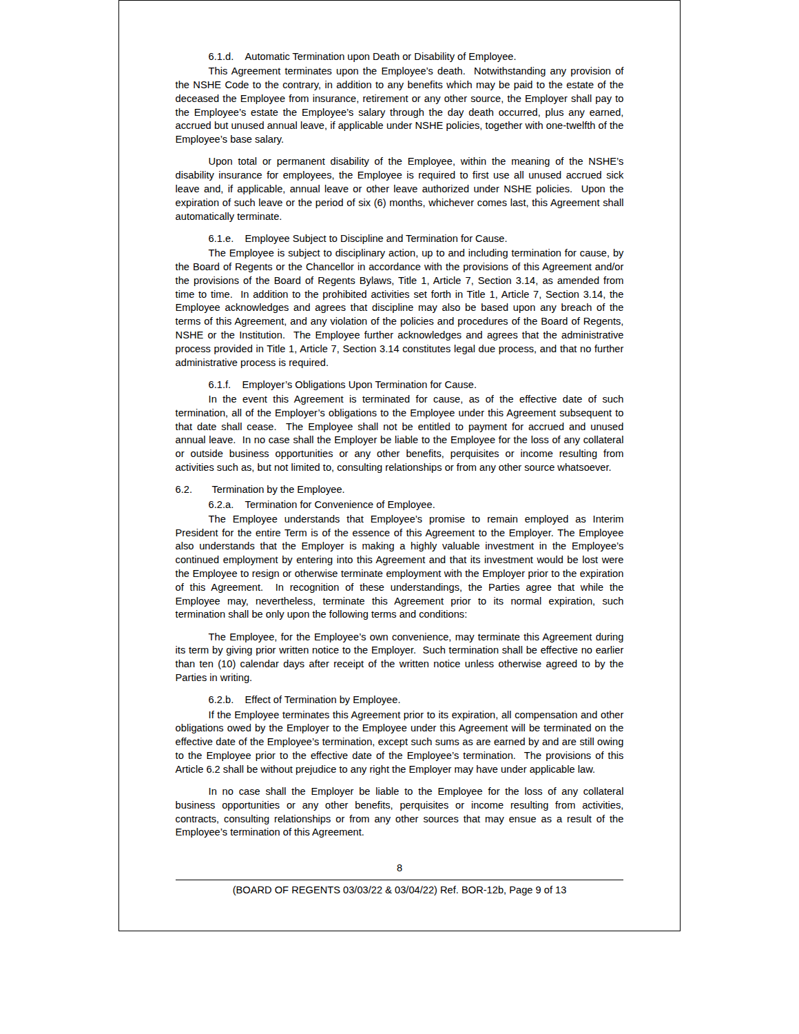6.1.d. Automatic Termination upon Death or Disability of Employee.
This Agreement terminates upon the Employee’s death. Notwithstanding any provision of the NSHE Code to the contrary, in addition to any benefits which may be paid to the estate of the deceased the Employee from insurance, retirement or any other source, the Employer shall pay to the Employee’s estate the Employee’s salary through the day death occurred, plus any earned, accrued but unused annual leave, if applicable under NSHE policies, together with one-twelfth of the Employee’s base salary.
Upon total or permanent disability of the Employee, within the meaning of the NSHE’s disability insurance for employees, the Employee is required to first use all unused accrued sick leave and, if applicable, annual leave or other leave authorized under NSHE policies. Upon the expiration of such leave or the period of six (6) months, whichever comes last, this Agreement shall automatically terminate.
6.1.e. Employee Subject to Discipline and Termination for Cause.
The Employee is subject to disciplinary action, up to and including termination for cause, by the Board of Regents or the Chancellor in accordance with the provisions of this Agreement and/or the provisions of the Board of Regents Bylaws, Title 1, Article 7, Section 3.14, as amended from time to time. In addition to the prohibited activities set forth in Title 1, Article 7, Section 3.14, the Employee acknowledges and agrees that discipline may also be based upon any breach of the terms of this Agreement, and any violation of the policies and procedures of the Board of Regents, NSHE or the Institution. The Employee further acknowledges and agrees that the administrative process provided in Title 1, Article 7, Section 3.14 constitutes legal due process, and that no further administrative process is required.
6.1.f. Employer’s Obligations Upon Termination for Cause.
In the event this Agreement is terminated for cause, as of the effective date of such termination, all of the Employer’s obligations to the Employee under this Agreement subsequent to that date shall cease. The Employee shall not be entitled to payment for accrued and unused annual leave. In no case shall the Employer be liable to the Employee for the loss of any collateral or outside business opportunities or any other benefits, perquisites or income resulting from activities such as, but not limited to, consulting relationships or from any other source whatsoever.
6.2. Termination by the Employee.
6.2.a. Termination for Convenience of Employee.
The Employee understands that Employee’s promise to remain employed as Interim President for the entire Term is of the essence of this Agreement to the Employer. The Employee also understands that the Employer is making a highly valuable investment in the Employee’s continued employment by entering into this Agreement and that its investment would be lost were the Employee to resign or otherwise terminate employment with the Employer prior to the expiration of this Agreement. In recognition of these understandings, the Parties agree that while the Employee may, nevertheless, terminate this Agreement prior to its normal expiration, such termination shall be only upon the following terms and conditions:
The Employee, for the Employee’s own convenience, may terminate this Agreement during its term by giving prior written notice to the Employer. Such termination shall be effective no earlier than ten (10) calendar days after receipt of the written notice unless otherwise agreed to by the Parties in writing.
6.2.b. Effect of Termination by Employee.
If the Employee terminates this Agreement prior to its expiration, all compensation and other obligations owed by the Employer to the Employee under this Agreement will be terminated on the effective date of the Employee’s termination, except such sums as are earned by and are still owing to the Employee prior to the effective date of the Employee’s termination. The provisions of this Article 6.2 shall be without prejudice to any right the Employer may have under applicable law.
In no case shall the Employer be liable to the Employee for the loss of any collateral business opportunities or any other benefits, perquisites or income resulting from activities, contracts, consulting relationships or from any other sources that may ensue as a result of the Employee’s termination of this Agreement.
8
(BOARD OF REGENTS 03/03/22 & 03/04/22) Ref. BOR-12b, Page 9 of 13